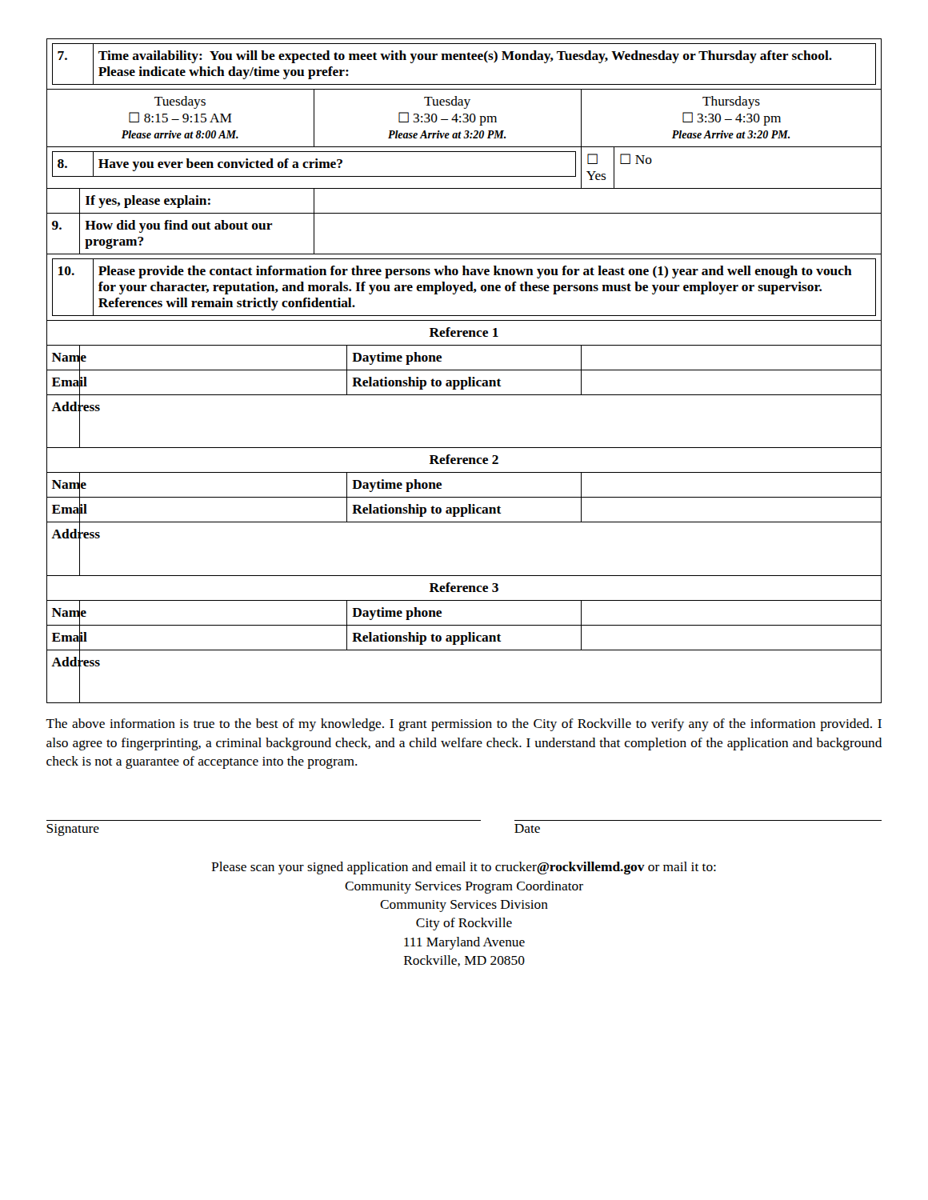| / 7. / Time availability: You will be expected to meet with your mentee(s) Monday, Tuesday, Wednesday or Thursday after school. Please indicate which day/time you prefer: / |
| Tuesdays ☐ 8:15 – 9:15 AM Please arrive at 8:00 AM. | Tuesday ☐ 3:30 – 4:30 pm Please Arrive at 3:20 PM. | Thursdays ☐ 3:30 – 4:30 pm Please Arrive at 3:20 PM. |
| / 8. / Have you ever been convicted of a crime? / | ☐ Yes | ☐ No |
| | If yes, please explain: | |
| 9. | How did you find out about our program? | |
| / 10. / Please provide the contact information for three persons who have known you for at least one (1) year and well enough to vouch for your character, reputation, and morals. If you are employed, one of these persons must be your employer or supervisor. References will remain strictly confidential. / |
| Reference 1 |
| Name | | Daytime phone | |
| Email | | Relationship to applicant | |
| Address | |
| Reference 2 |
| Name | | Daytime phone | |
| Email | | Relationship to applicant | |
| Address | |
| Reference 3 |
| Name | | Daytime phone | |
| Email | | Relationship to applicant | |
| Address | |
The above information is true to the best of my knowledge. I grant permission to the City of Rockville to verify any of the information provided. I also agree to fingerprinting, a criminal background check, and a child welfare check. I understand that completion of the application and background check is not a guarantee of acceptance into the program.
| Signature | | Date |
Please scan your signed application and email it to crucker@rockvillemd.gov or mail it to:
Community Services Program Coordinator
Community Services Division
City of Rockville
111 Maryland Avenue
Rockville, MD 20850